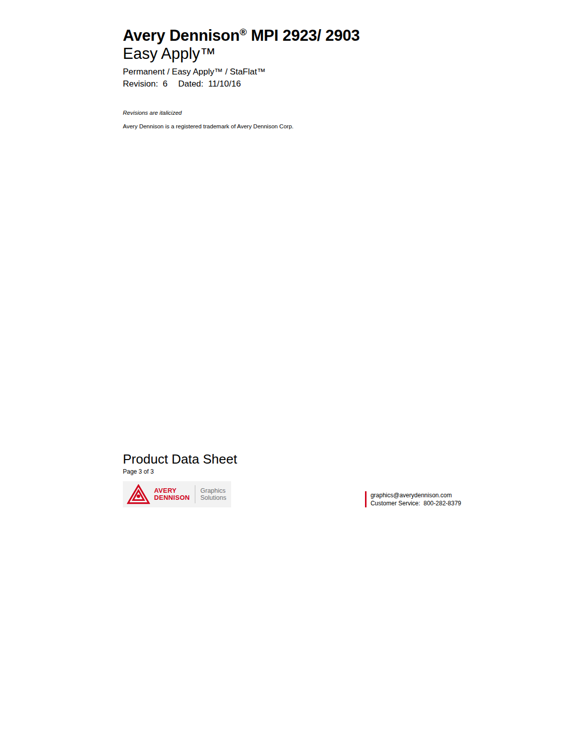Avery Dennison® MPI 2923/ 2903
Easy Apply™
Permanent / Easy Apply™ / StaFlat™
Revision: 6 Dated: 11/10/16
Revisions are italicized
Avery Dennison is a registered trademark of Avery Dennison Corp.
Product Data Sheet
Page 3 of 3
AVERY
DENNISON
Graphics
Solutions
graphics@averydennison.com
Customer Service: 800-282-8379